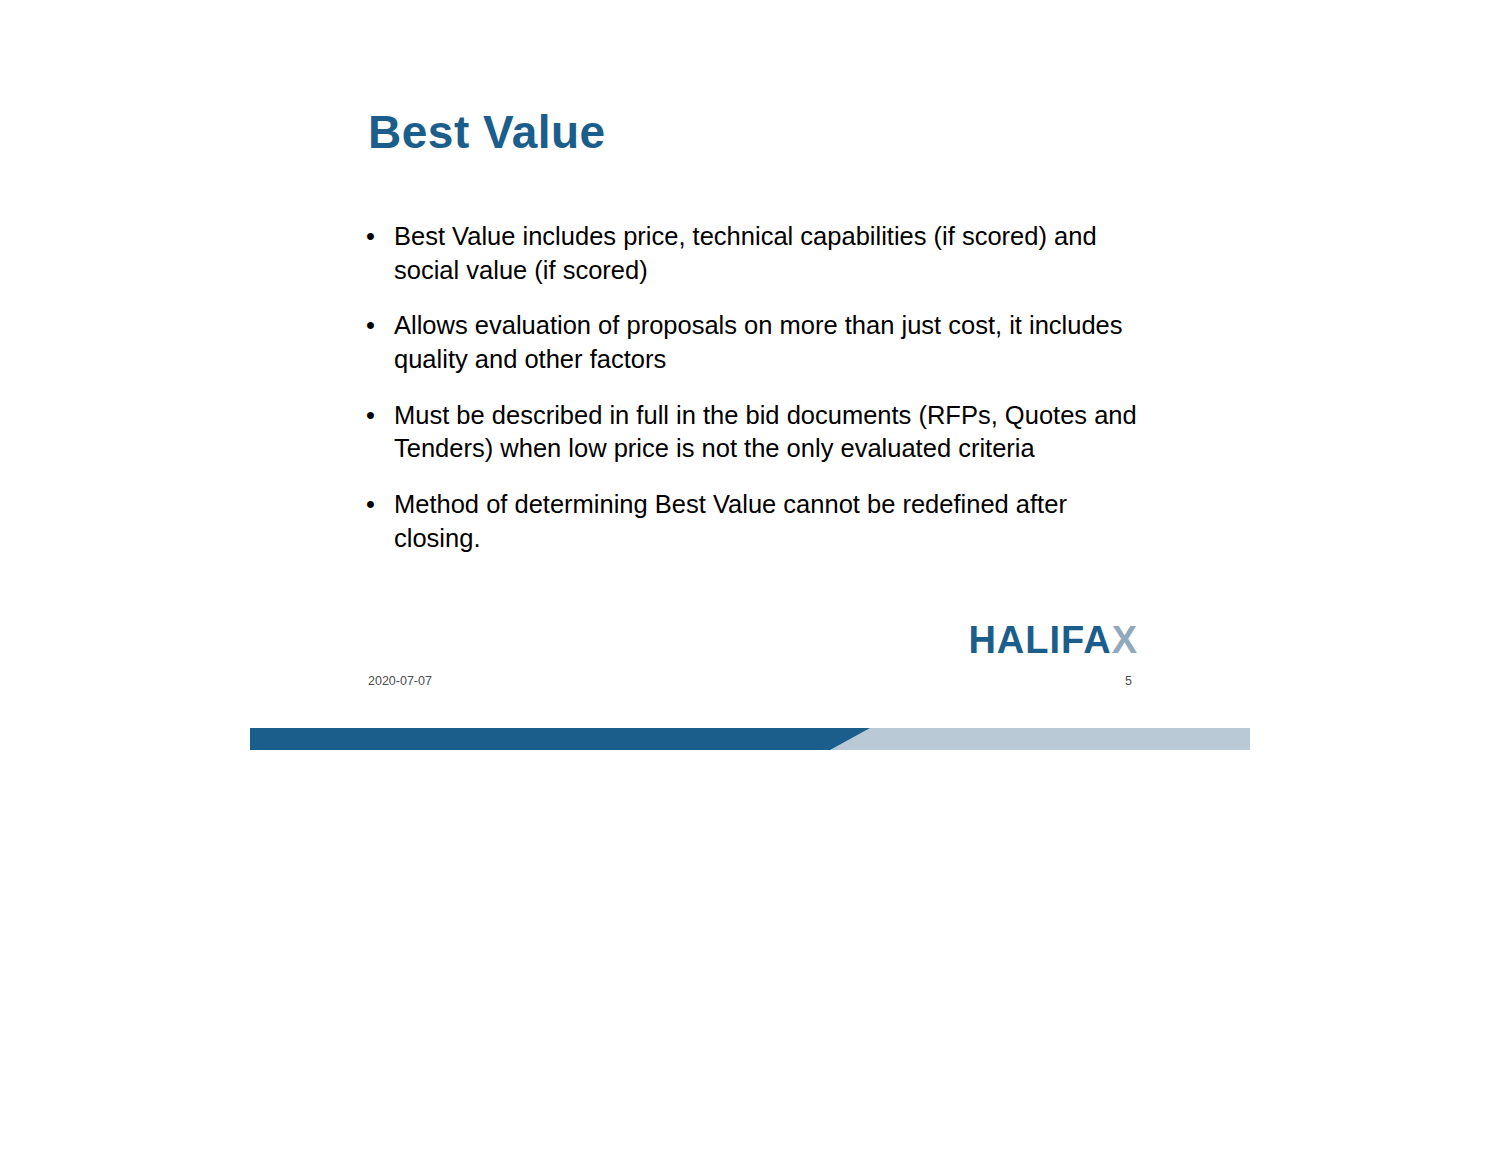Best Value
Best Value includes price, technical capabilities (if scored) and social value (if scored)
Allows evaluation of proposals on more than just cost, it includes quality and other factors
Must be described in full in the bid documents (RFPs, Quotes and Tenders) when low price is not the only evaluated criteria
Method of determining Best Value cannot be redefined after closing.
HALIFAX
2020-07-07
5